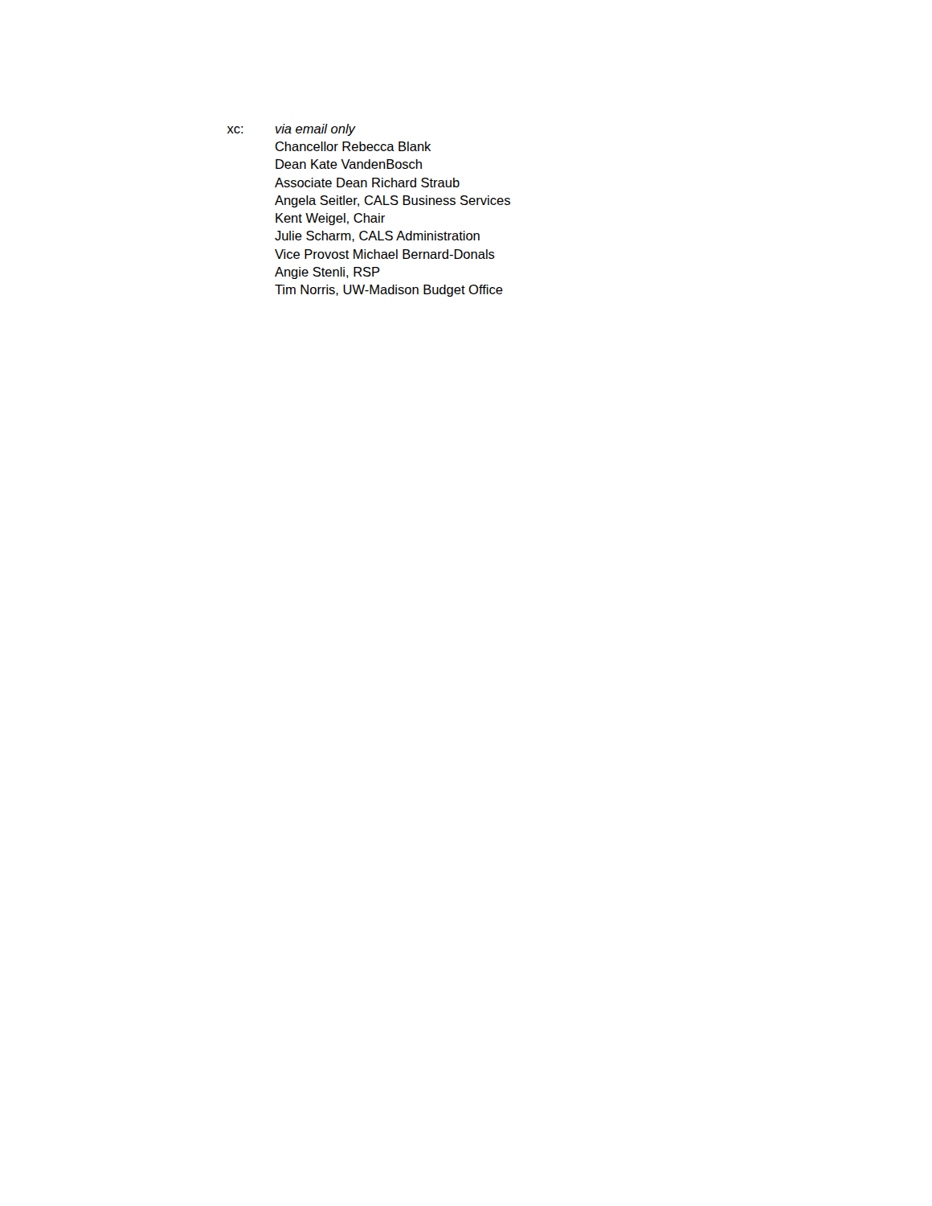xc:
via email only
Chancellor Rebecca Blank
Dean Kate VandenBosch
Associate Dean Richard Straub
Angela Seitler, CALS Business Services
Kent Weigel, Chair
Julie Scharm, CALS Administration
Vice Provost Michael Bernard-Donals
Angie Stenli, RSP
Tim Norris, UW-Madison Budget Office